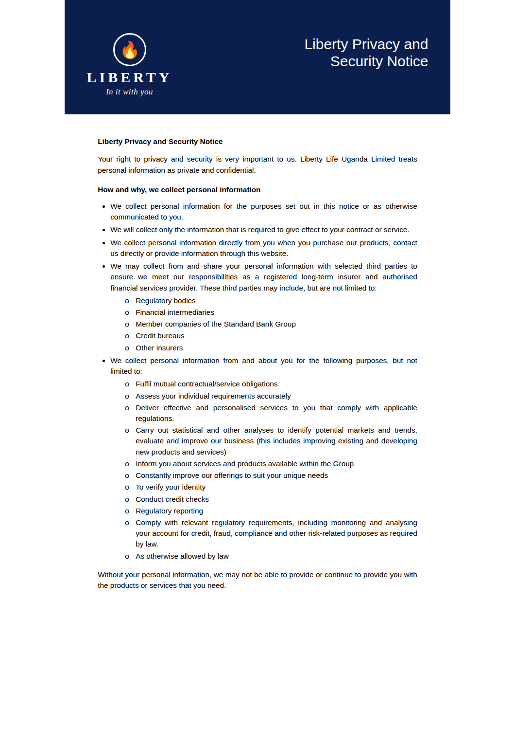🔥
LIBERTY
In it with you
Liberty Privacy and
Security Notice
Liberty Privacy and Security Notice
Your right to privacy and security is very important to us. Liberty Life Uganda Limited treats personal information as private and confidential.
How and why, we collect personal information
We collect personal information for the purposes set out in this notice or as otherwise communicated to you.
We will collect only the information that is required to give effect to your contract or service.
We collect personal information directly from you when you purchase our products, contact us directly or provide information through this website.
We may collect from and share your personal information with selected third parties to ensure we meet our responsibilities as a registered long-term insurer and authorised financial services provider. These third parties may include, but are not limited to:
Regulatory bodies
Financial intermediaries
Member companies of the Standard Bank Group
Credit bureaus
Other insurers
We collect personal information from and about you for the following purposes, but not limited to:
Fulfil mutual contractual/service obligations
Assess your individual requirements accurately
Deliver effective and personalised services to you that comply with applicable regulations.
Carry out statistical and other analyses to identify potential markets and trends, evaluate and improve our business (this includes improving existing and developing new products and services)
Inform you about services and products available within the Group
Constantly improve our offerings to suit your unique needs
To verify your identity
Conduct credit checks
Regulatory reporting
Comply with relevant regulatory requirements, including monitoring and analysing your account for credit, fraud, compliance and other risk-related purposes as required by law.
As otherwise allowed by law
Without your personal information, we may not be able to provide or continue to provide you with the products or services that you need.